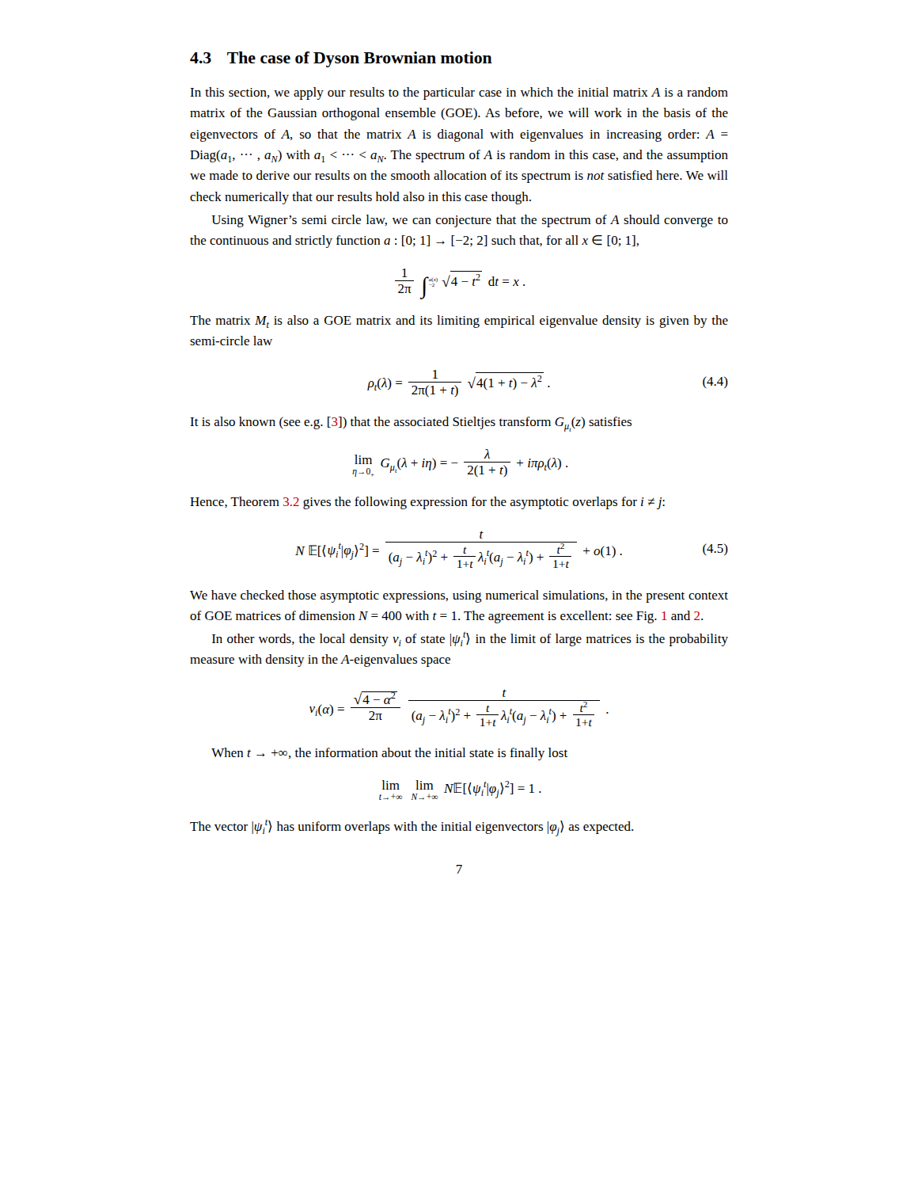4.3 The case of Dyson Brownian motion
In this section, we apply our results to the particular case in which the initial matrix A is a random matrix of the Gaussian orthogonal ensemble (GOE). As before, we will work in the basis of the eigenvectors of A, so that the matrix A is diagonal with eigenvalues in increasing order: A = Diag(a1, ··· , aN) with a1 < ··· < aN. The spectrum of A is random in this case, and the assumption we made to derive our results on the smooth allocation of its spectrum is not satisfied here. We will check numerically that our results hold also in this case though.
Using Wigner’s semi circle law, we can conjecture that the spectrum of A should converge to the continuous and strictly function a : [0; 1] → [−2; 2] such that, for all x ∈ [0; 1],
12π ∫a(x)−2 4 − t2  dt = x .
The matrix Mt is also a GOE matrix and its limiting empirical eigenvalue density is given by the semi-circle law
ρt(λ) = 12π(1 + t) 4(1 + t) − λ2 . (4.4)
It is also known (see e.g. [3]) that the associated Stieltjes transform Gμt(z) satisfies
lim η→0+ Gμt(λ + iη) = − λ 2(1 + t) + iπρt(λ) .
Hence, Theorem 3.2 gives the following expression for the asymptotic overlaps for i ≠ j:
N 𝔼[⟨ψit|φj⟩2] = t(aj − λit)2 + t 1+t λit(aj − λit) + t21+t + o(1) . (4.5)
We have checked those asymptotic expressions, using numerical simulations, in the present context of GOE matrices of dimension N = 400 with t = 1. The agreement is excellent: see Fig. 1 and 2.
In other words, the local density νi of state |ψit⟩ in the limit of large matrices is the probability measure with density in the A-eigenvalues space
νi(α) = 4 − α22π t(aj − λit)2 + t 1+t λit(aj − λit) + t21+t .
When t → +∞, the information about the initial state is finally lost
lim t→+∞ lim N→+∞ N𝔼[⟨ψit|φj⟩2] = 1 .
The vector |ψit⟩ has uniform overlaps with the initial eigenvectors |φj⟩ as expected.
7